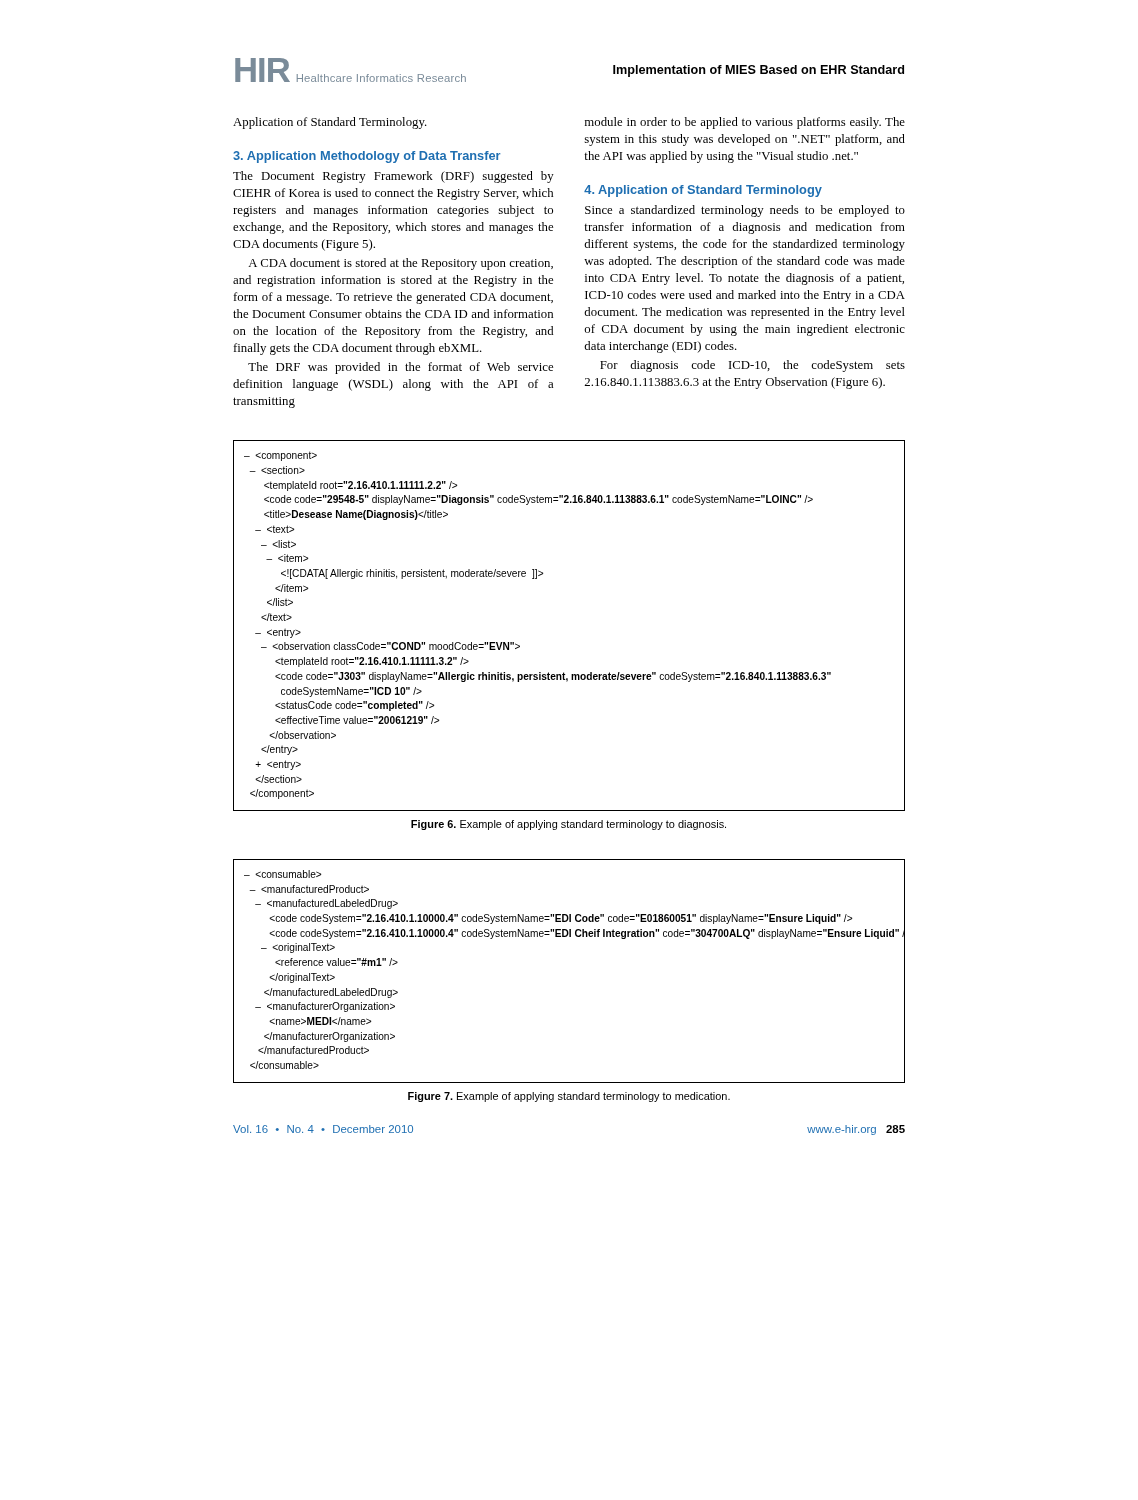HIR Healthcare Informatics Research
Implementation of MIES Based on EHR Standard
Application of Standard Terminology.
3. Application Methodology of Data Transfer
The Document Registry Framework (DRF) suggested by CIEHR of Korea is used to connect the Registry Server, which registers and manages information categories subject to exchange, and the Repository, which stores and manages the CDA documents (Figure 5).
A CDA document is stored at the Repository upon creation, and registration information is stored at the Registry in the form of a message. To retrieve the generated CDA document, the Document Consumer obtains the CDA ID and information on the location of the Repository from the Registry, and finally gets the CDA document through ebXML.
The DRF was provided in the format of Web service definition language (WSDL) along with the API of a transmitting
module in order to be applied to various platforms easily. The system in this study was developed on ".NET" platform, and the API was applied by using the "Visual studio .net."
4. Application of Standard Terminology
Since a standardized terminology needs to be employed to transfer information of a diagnosis and medication from different systems, the code for the standardized terminology was adopted. The description of the standard code was made into CDA Entry level. To notate the diagnosis of a patient, ICD-10 codes were used and marked into the Entry in a CDA document. The medication was represented in the Entry level of CDA document by using the main ingredient electronic data interchange (EDI) codes.
For diagnosis code ICD-10, the codeSystem sets 2.16.840.1.113883.6.3 at the Entry Observation (Figure 6).
– <component> – <section> <templateId root="2.16.410.1.11111.2.2" /> <code code="29548-5" displayName="Diagonsis" codeSystem="2.16.840.1.113883.6.1" codeSystemName="LOINC" /> <title>Desease Name(Diagnosis)</title> – <text> – <list> – <item> <![CDATA[ Allergic rhinitis, persistent, moderate/severe ]]> </item> </list> </text> – <entry> – <observation classCode="COND" moodCode="EVN"> <templateId root="2.16.410.1.11111.3.2" /> <code code="J303" displayName="Allergic rhinitis, persistent, moderate/severe" codeSystem="2.16.840.1.113883.6.3" codeSystemName="ICD 10" /> <statusCode code="completed" /> <effectiveTime value="20061219" /> </observation> </entry> + <entry> </section> </component>
Figure 6. Example of applying standard terminology to diagnosis.
– <consumable> – <manufacturedProduct> – <manufacturedLabeledDrug> <code codeSystem="2.16.410.1.10000.4" codeSystemName="EDI Code" code="E01860051" displayName="Ensure Liquid" /> <code codeSystem="2.16.410.1.10000.4" codeSystemName="EDI Cheif Integration" code="304700ALQ" displayName="Ensure Liquid" /> – <originalText> <reference value="#m1" /> </originalText> </manufacturedLabeledDrug> – <manufacturerOrganization> <name>MEDI</name> </manufacturerOrganization> </manufacturedProduct> </consumable>
Figure 7. Example of applying standard terminology to medication.
Vol. 16 • No. 4 • December 2010
www.e-hir.org 285